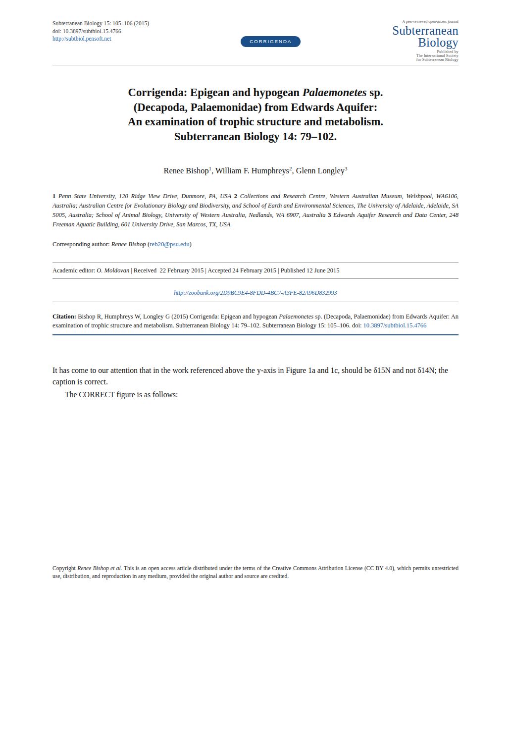Subterranean Biology 15: 105–106 (2015)
doi: 10.3897/subtbiol.15.4766
http://subtbiol.pensoft.net
Corrigenda
A peer-reviewed open-access journal
Subterranean Biology
Published by
The International Society
for Subterranean Biology
Corrigenda: Epigean and hypogean Palaemonetes sp.
(Decapoda, Palaemonidae) from Edwards Aquifer:
An examination of trophic structure and metabolism.
Subterranean Biology 14: 79–102.
Renee Bishop1, William F. Humphreys2, Glenn Longley3
1 Penn State University, 120 Ridge View Drive, Dunmore, PA, USA 2 Collections and Research Centre, Western Australian Museum, Welshpool, WA6106, Australia; Australian Centre for Evolutionary Biology and Biodiversity, and School of Earth and Environmental Sciences, The University of Adelaide, Adelaide, SA 5005, Australia; School of Animal Biology, University of Western Australia, Nedlands, WA 6907, Australia 3 Edwards Aquifer Research and Data Center, 248 Freeman Aquatic Building, 601 University Drive, San Marcos, TX, USA
Corresponding author: Renee Bishop (reb20@psu.edu)
Academic editor: O. Moldovan | Received 22 February 2015 | Accepted 24 February 2015 | Published 12 June 2015
http://zoobank.org/2D9BC9E4-8FDD-4BC7-A3FE-82A96D832993
Citation: Bishop R, Humphreys W, Longley G (2015) Corrigenda: Epigean and hypogean Palaemonetes sp. (Decapoda, Palaemonidae) from Edwards Aquifer: An examination of trophic structure and metabolism. Subterranean Biology 14: 79–102. Subterranean Biology 15: 105–106. doi: 10.3897/subtbiol.15.4766
It has come to our attention that in the work referenced above the y-axis in Figure 1a and 1c, should be δ15N and not δ14N; the caption is correct.
The CORRECT figure is as follows:
Copyright Renee Bishop et al. This is an open access article distributed under the terms of the Creative Commons Attribution License (CC BY 4.0), which permits unrestricted use, distribution, and reproduction in any medium, provided the original author and source are credited.